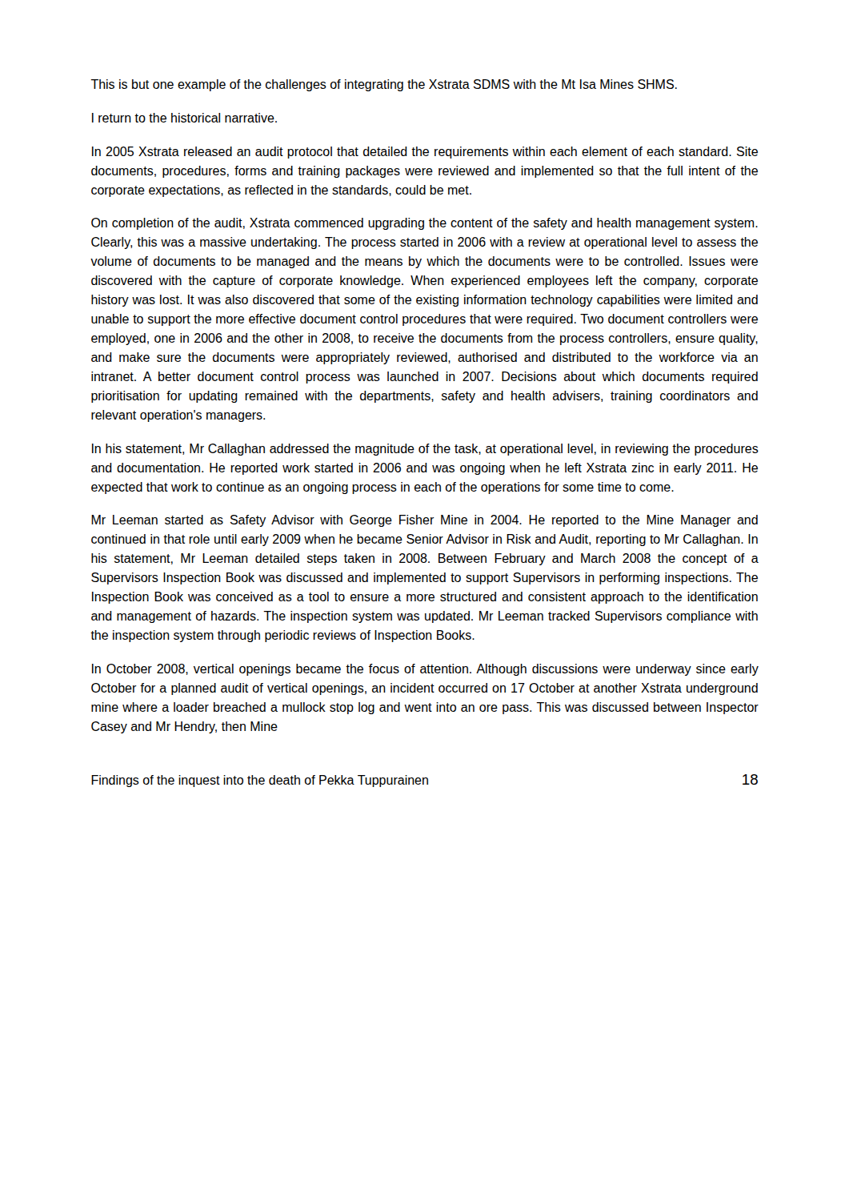This is but one example of the challenges of integrating the Xstrata SDMS with the Mt Isa Mines SHMS.
I return to the historical narrative.
In 2005 Xstrata released an audit protocol that detailed the requirements within each element of each standard. Site documents, procedures, forms and training packages were reviewed and implemented so that the full intent of the corporate expectations, as reflected in the standards, could be met.
On completion of the audit, Xstrata commenced upgrading the content of the safety and health management system. Clearly, this was a massive undertaking. The process started in 2006 with a review at operational level to assess the volume of documents to be managed and the means by which the documents were to be controlled. Issues were discovered with the capture of corporate knowledge. When experienced employees left the company, corporate history was lost. It was also discovered that some of the existing information technology capabilities were limited and unable to support the more effective document control procedures that were required. Two document controllers were employed, one in 2006 and the other in 2008, to receive the documents from the process controllers, ensure quality, and make sure the documents were appropriately reviewed, authorised and distributed to the workforce via an intranet. A better document control process was launched in 2007. Decisions about which documents required prioritisation for updating remained with the departments, safety and health advisers, training coordinators and relevant operation's managers.
In his statement, Mr Callaghan addressed the magnitude of the task, at operational level, in reviewing the procedures and documentation. He reported work started in 2006 and was ongoing when he left Xstrata zinc in early 2011. He expected that work to continue as an ongoing process in each of the operations for some time to come.
Mr Leeman started as Safety Advisor with George Fisher Mine in 2004. He reported to the Mine Manager and continued in that role until early 2009 when he became Senior Advisor in Risk and Audit, reporting to Mr Callaghan. In his statement, Mr Leeman detailed steps taken in 2008. Between February and March 2008 the concept of a Supervisors Inspection Book was discussed and implemented to support Supervisors in performing inspections. The Inspection Book was conceived as a tool to ensure a more structured and consistent approach to the identification and management of hazards. The inspection system was updated. Mr Leeman tracked Supervisors compliance with the inspection system through periodic reviews of Inspection Books.
In October 2008, vertical openings became the focus of attention. Although discussions were underway since early October for a planned audit of vertical openings, an incident occurred on 17 October at another Xstrata underground mine where a loader breached a mullock stop log and went into an ore pass. This was discussed between Inspector Casey and Mr Hendry, then Mine
Findings of the inquest into the death of Pekka Tuppurainen 18